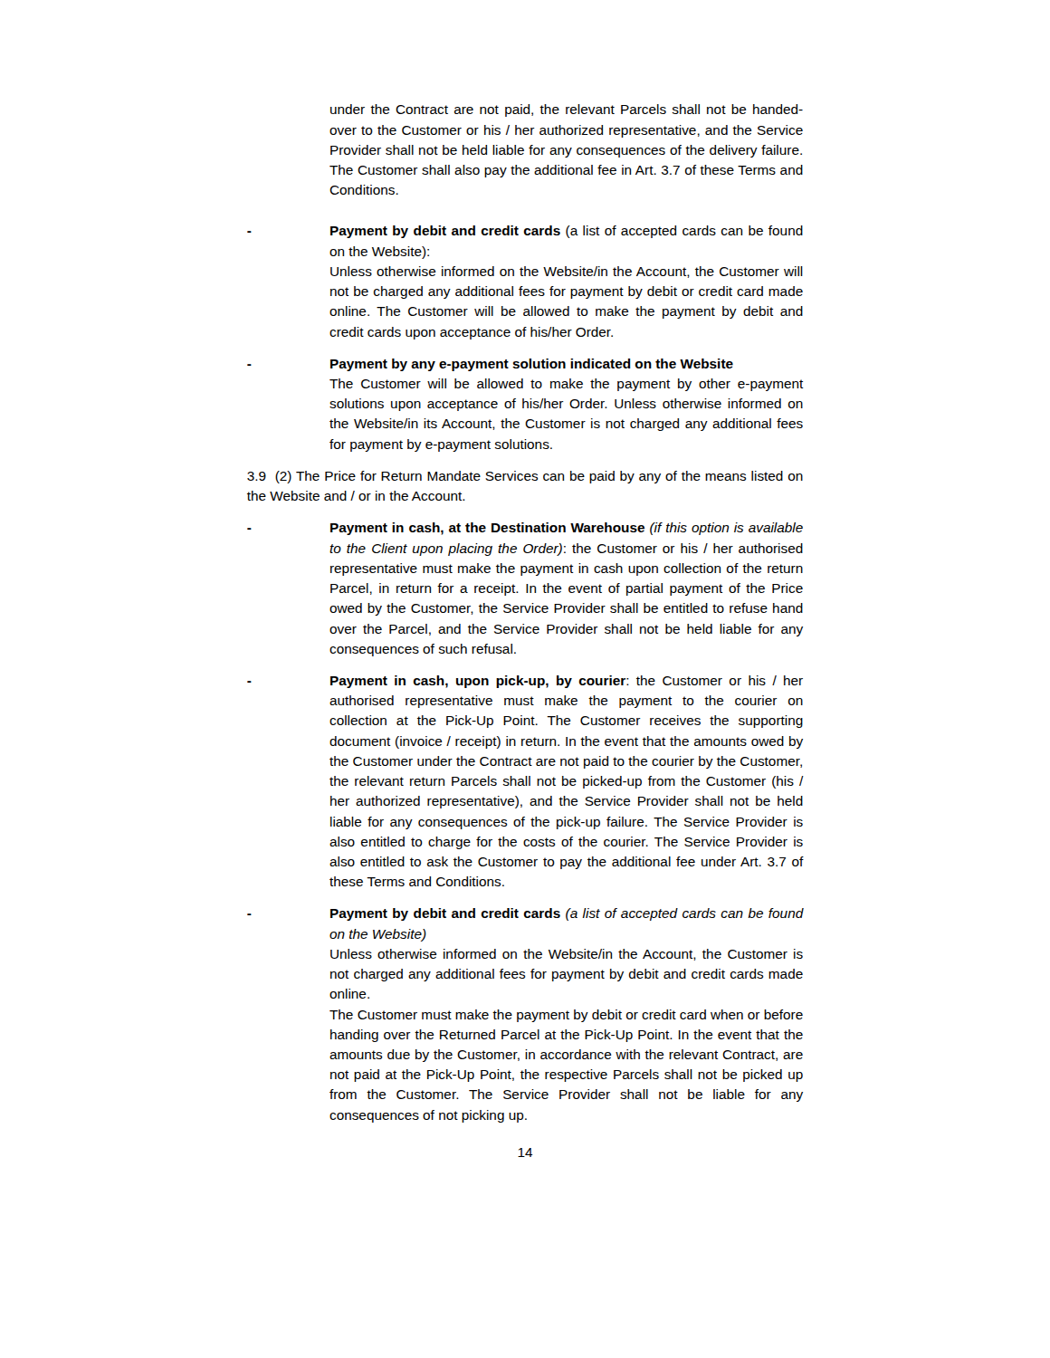under the Contract are not paid, the relevant Parcels shall not be handed-over to the Customer or his / her authorized representative, and the Service Provider shall not be held liable for any consequences of the delivery failure. The Customer shall also pay the additional fee in Art. 3.7 of these Terms and Conditions.
-
Payment by debit and credit cards (a list of accepted cards can be found on the Website):
Unless otherwise informed on the Website/in the Account, the Customer will not be charged any additional fees for payment by debit or credit card made online. The Customer will be allowed to make the payment by debit and credit cards upon acceptance of his/her Order.
-
Payment by any e-payment solution indicated on the Website
The Customer will be allowed to make the payment by other e-payment solutions upon acceptance of his/her Order. Unless otherwise informed on the Website/in its Account, the Customer is not charged any additional fees for payment by e-payment solutions.
3.9 (2) The Price for Return Mandate Services can be paid by any of the means listed on the Website and / or in the Account.
-
Payment in cash, at the Destination Warehouse (if this option is available to the Client upon placing the Order): the Customer or his / her authorised representative must make the payment in cash upon collection of the return Parcel, in return for a receipt. In the event of partial payment of the Price owed by the Customer, the Service Provider shall be entitled to refuse hand over the Parcel, and the Service Provider shall not be held liable for any consequences of such refusal.
-
Payment in cash, upon pick-up, by courier: the Customer or his / her authorised representative must make the payment to the courier on collection at the Pick-Up Point. The Customer receives the supporting document (invoice / receipt) in return. In the event that the amounts owed by the Customer under the Contract are not paid to the courier by the Customer, the relevant return Parcels shall not be picked-up from the Customer (his / her authorized representative), and the Service Provider shall not be held liable for any consequences of the pick-up failure. The Service Provider is also entitled to charge for the costs of the courier. The Service Provider is also entitled to ask the Customer to pay the additional fee under Art. 3.7 of these Terms and Conditions.
-
Payment by debit and credit cards (a list of accepted cards can be found on the Website)
Unless otherwise informed on the Website/in the Account, the Customer is not charged any additional fees for payment by debit and credit cards made online.
The Customer must make the payment by debit or credit card when or before handing over the Returned Parcel at the Pick-Up Point. In the event that the amounts due by the Customer, in accordance with the relevant Contract, are not paid at the Pick-Up Point, the respective Parcels shall not be picked up from the Customer. The Service Provider shall not be liable for any consequences of not picking up.
14